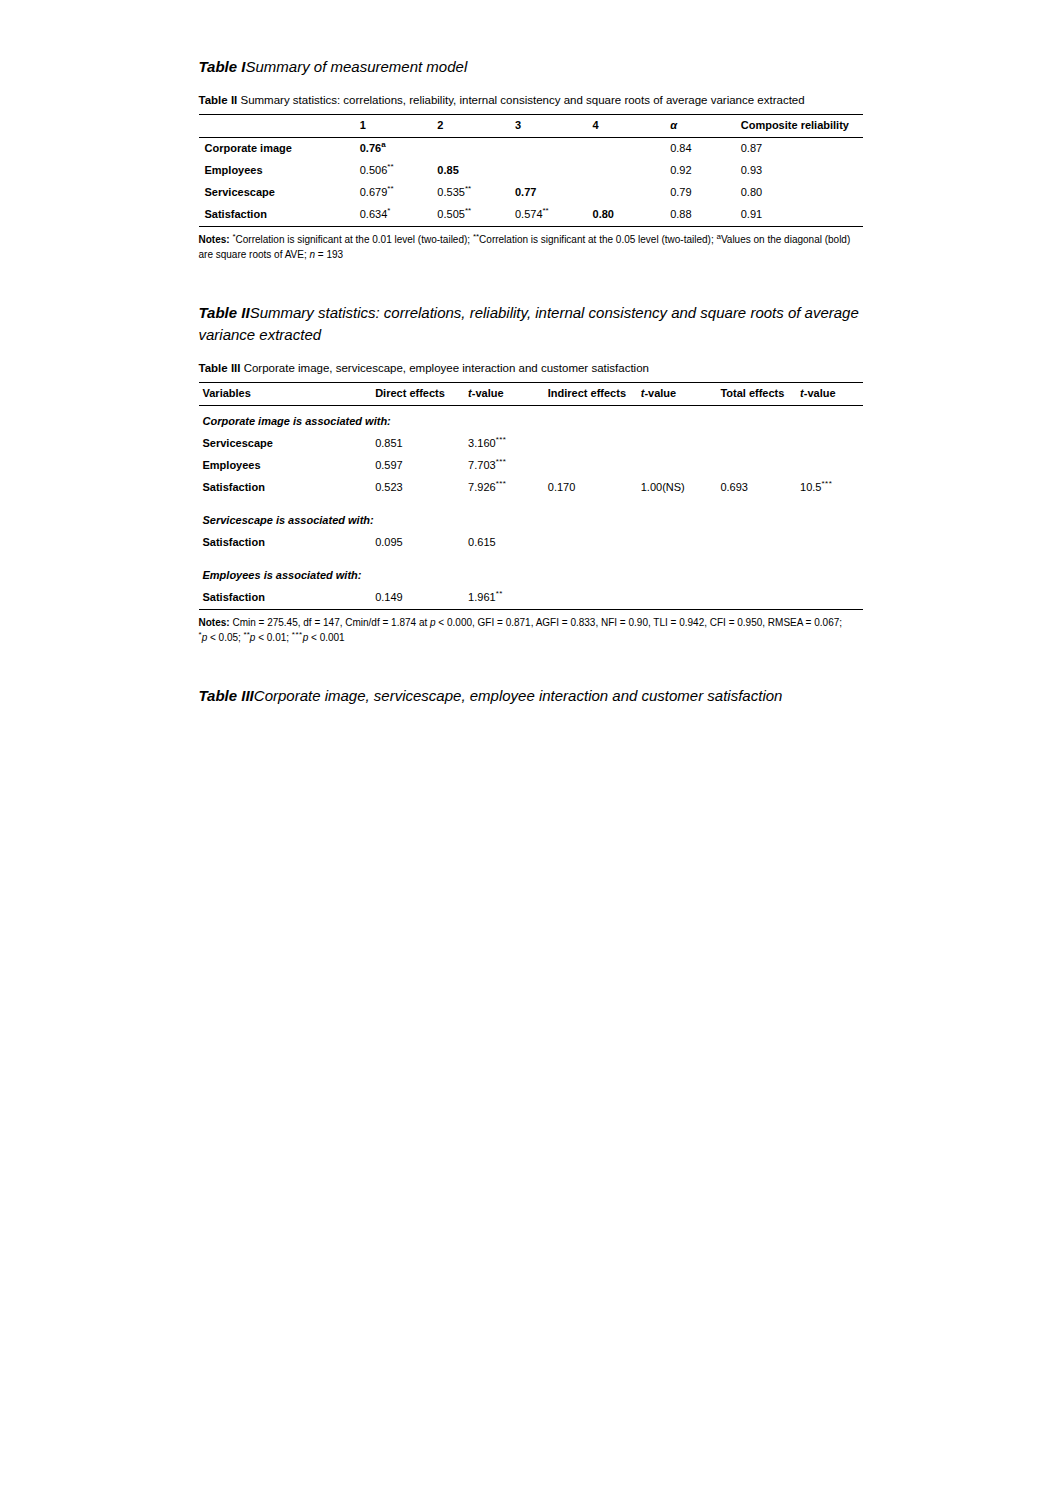Table I Summary of measurement model
Table II Summary statistics: correlations, reliability, internal consistency and square roots of average variance extracted
| | 1 | 2 | 3 | 4 | α | Composite reliability |
| --- | --- | --- | --- | --- | --- | --- |
| Corporate image | 0.76 a | | | | 0.84 | 0.87 |
| Employees | 0.506 ** | 0.85 | | | 0.92 | 0.93 |
| Servicescape | 0.679 ** | 0.535 ** | 0.77 | | 0.79 | 0.80 |
| Satisfaction | 0.634 * | 0.505 ** | 0.574 ** | 0.80 | 0.88 | 0.91 |
Notes: *Correlation is significant at the 0.01 level (two-tailed); **Correlation is significant at the 0.05 level (two-tailed); aValues on the diagonal (bold) are square roots of AVE; n = 193
Table II Summary statistics: correlations, reliability, internal consistency and square roots of average variance extracted
Table III Corporate image, servicescape, employee interaction and customer satisfaction
| Variables | Direct effects | t -value | Indirect effects | t -value | Total effects | t -value |
| --- | --- | --- | --- | --- | --- | --- |
| Corporate image is associated with: |
| Servicescape | 0.851 | 3.160 *** | | | | |
| Employees | 0.597 | 7.703 *** | | | | |
| Satisfaction | 0.523 | 7.926 *** | 0.170 | 1.00(NS) | 0.693 | 10.5 *** |
| Servicescape is associated with: |
| Satisfaction | 0.095 | 0.615 | | | | |
| Employees is associated with: |
| Satisfaction | 0.149 | 1.961 ** | | | | |
Notes: Cmin = 275.45, df = 147, Cmin/df = 1.874 at p < 0.000, GFI = 0.871, AGFI = 0.833, NFI = 0.90, TLI = 0.942, CFI = 0.950, RMSEA = 0.067;
*p < 0.05; **p < 0.01; ***p < 0.001
Table III Corporate image, servicescape, employee interaction and customer satisfaction